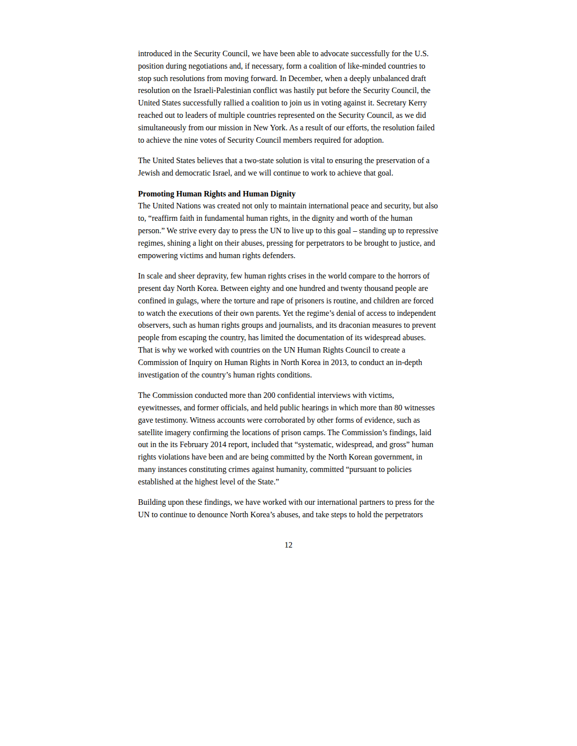introduced in the Security Council, we have been able to advocate successfully for the U.S. position during negotiations and, if necessary, form a coalition of like-minded countries to stop such resolutions from moving forward. In December, when a deeply unbalanced draft resolution on the Israeli-Palestinian conflict was hastily put before the Security Council, the United States successfully rallied a coalition to join us in voting against it. Secretary Kerry reached out to leaders of multiple countries represented on the Security Council, as we did simultaneously from our mission in New York. As a result of our efforts, the resolution failed to achieve the nine votes of Security Council members required for adoption.
The United States believes that a two-state solution is vital to ensuring the preservation of a Jewish and democratic Israel, and we will continue to work to achieve that goal.
Promoting Human Rights and Human Dignity
The United Nations was created not only to maintain international peace and security, but also to, “reaffirm faith in fundamental human rights, in the dignity and worth of the human person.” We strive every day to press the UN to live up to this goal – standing up to repressive regimes, shining a light on their abuses, pressing for perpetrators to be brought to justice, and empowering victims and human rights defenders.
In scale and sheer depravity, few human rights crises in the world compare to the horrors of present day North Korea. Between eighty and one hundred and twenty thousand people are confined in gulags, where the torture and rape of prisoners is routine, and children are forced to watch the executions of their own parents. Yet the regime’s denial of access to independent observers, such as human rights groups and journalists, and its draconian measures to prevent people from escaping the country, has limited the documentation of its widespread abuses. That is why we worked with countries on the UN Human Rights Council to create a Commission of Inquiry on Human Rights in North Korea in 2013, to conduct an in-depth investigation of the country’s human rights conditions.
The Commission conducted more than 200 confidential interviews with victims, eyewitnesses, and former officials, and held public hearings in which more than 80 witnesses gave testimony. Witness accounts were corroborated by other forms of evidence, such as satellite imagery confirming the locations of prison camps. The Commission’s findings, laid out in the its February 2014 report, included that “systematic, widespread, and gross” human rights violations have been and are being committed by the North Korean government, in many instances constituting crimes against humanity, committed “pursuant to policies established at the highest level of the State.”
Building upon these findings, we have worked with our international partners to press for the UN to continue to denounce North Korea’s abuses, and take steps to hold the perpetrators
12